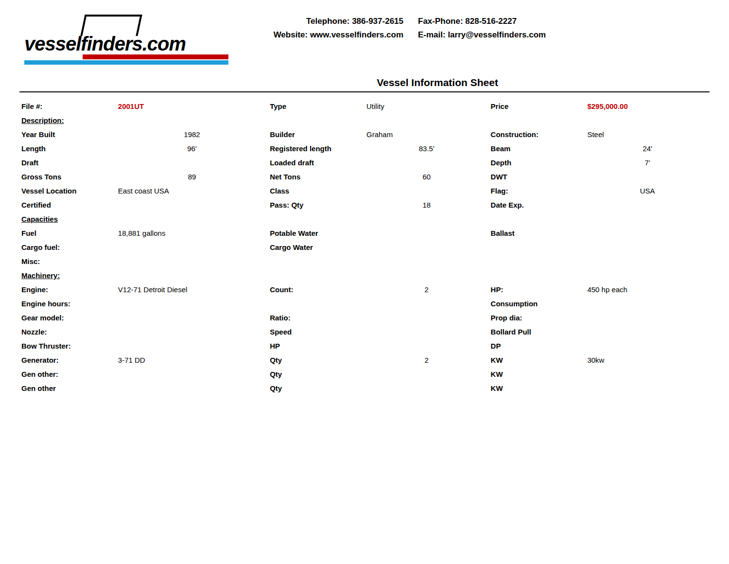vesselfinders.com
Telephone: 386-937-2615
Fax-Phone: 828-516-2227
Website: www.vesselfinders.com
E-mail: larry@vesselfinders.com
Vessel Information Sheet
| File #: | 2001UT | Type | Utility | Price | $295,000.00 |
| Description: |
| Year Built | 1982 | Builder | Graham | Construction: | Steel |
| Length | 96' | Registered length | 83.5' | Beam | 24' |
| Draft | | Loaded draft | | Depth | 7' |
| Gross Tons | 89 | Net Tons | 60 | DWT | |
| Vessel Location | East coast USA | Class | | Flag: | USA |
| Certified | | Pass: Qty | 18 | Date Exp. | |
| Capacities |
| Fuel | 18,881 gallons | Potable Water | | Ballast | |
| Cargo fuel: | | Cargo Water | | | |
| Misc: | | | | | |
| Machinery: |
| Engine: | V12-71 Detroit Diesel | Count: | 2 | HP: | 450 hp each |
| Engine hours: | | | | Consumption | |
| Gear model: | | Ratio: | | Prop dia: | |
| Nozzle: | | Speed | | Bollard Pull | |
| Bow Thruster: | | HP | | DP | |
| Generator: | 3-71 DD | Qty | 2 | KW | 30kw |
| Gen other: | | Qty | | KW | |
| Gen other | | Qty | | KW | |